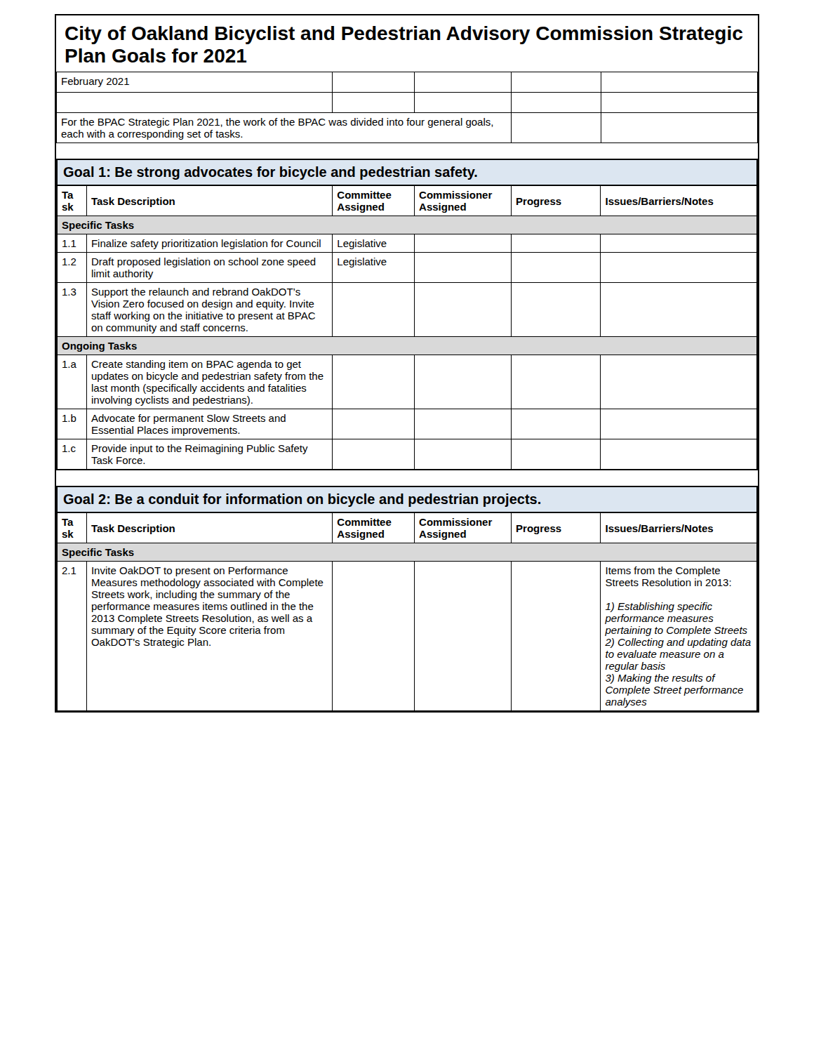City of Oakland Bicyclist and Pedestrian Advisory Commission Strategic Plan Goals for 2021
| February 2021 | | | | |
| For the BPAC Strategic Plan 2021, the work of the BPAC was divided into four general goals, each with a corresponding set of tasks. | | |
| Goal 1: Be strong advocates for bicycle and pedestrian safety. |
| Ta sk | Task Description | Committee Assigned | Commissioner Assigned | Progress | Issues/Barriers/Notes |
| Specific Tasks |
| 1.1 | Finalize safety prioritization legislation for Council | Legislative | | | |
| 1.2 | Draft proposed legislation on school zone speed limit authority | Legislative | | | |
| 1.3 | Support the relaunch and rebrand OakDOT’s Vision Zero focused on design and equity. Invite staff working on the initiative to present at BPAC on community and staff concerns. | | | | |
| Ongoing Tasks |
| 1.a | Create standing item on BPAC agenda to get updates on bicycle and pedestrian safety from the last month (specifically accidents and fatalities involving cyclists and pedestrians). | | | | |
| 1.b | Advocate for permanent Slow Streets and Essential Places improvements. | | | | |
| 1.c | Provide input to the Reimagining Public Safety Task Force. | | | | |
| Goal 2: Be a conduit for information on bicycle and pedestrian projects. |
| Ta sk | Task Description | Committee Assigned | Commissioner Assigned | Progress | Issues/Barriers/Notes |
| Specific Tasks |
| 2.1 | Invite OakDOT to present on Performance Measures methodology associated with Complete Streets work, including the summary of the performance measures items outlined in the the 2013 Complete Streets Resolution, as well as a summary of the Equity Score criteria from OakDOT's Strategic Plan. | | | | Items from the Complete Streets Resolution in 2013: 1) Establishing specific performance measures pertaining to Complete Streets 2) Collecting and updating data to evaluate measure on a regular basis 3) Making the results of Complete Street performance analyses |